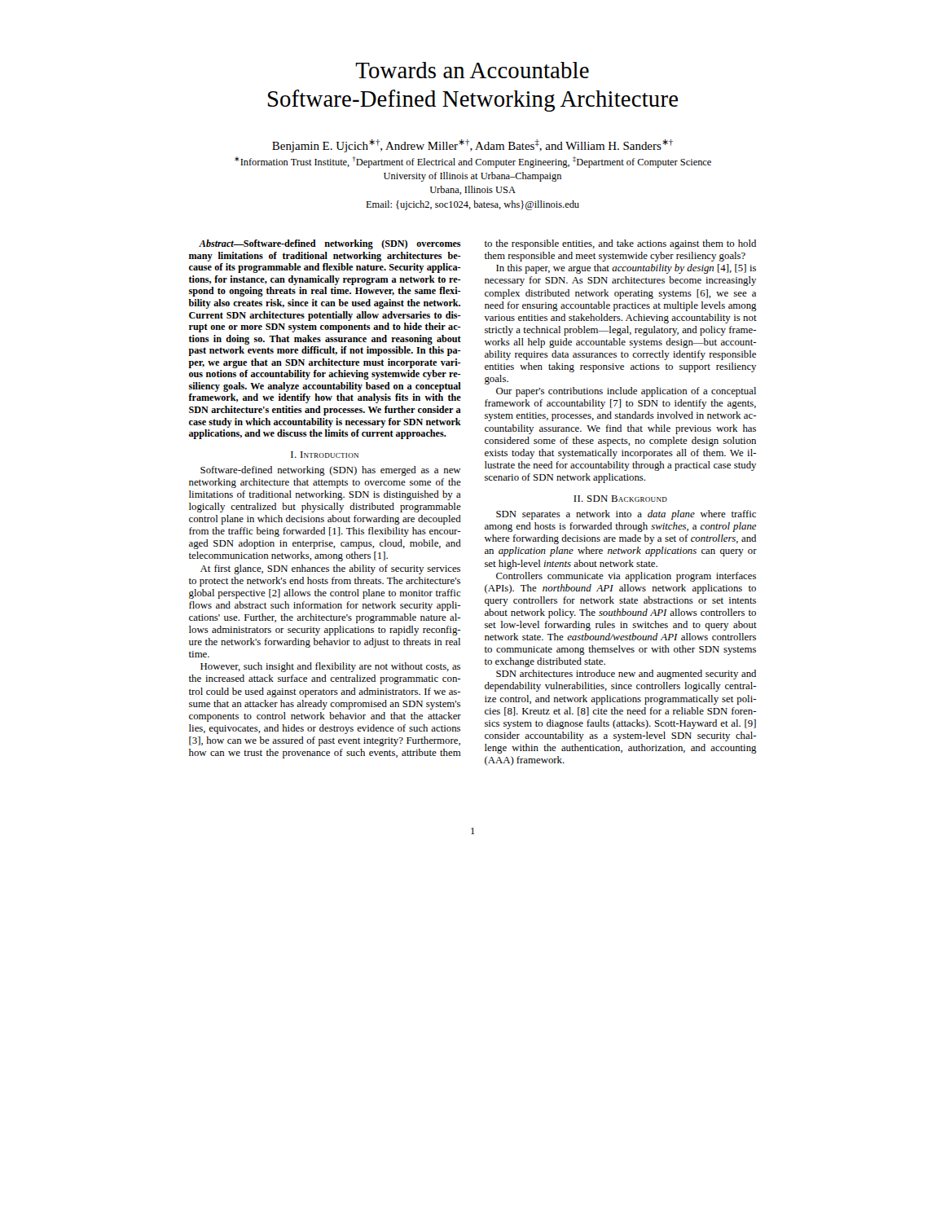Towards an Accountable
Software-Defined Networking Architecture
Benjamin E. Ujcich∗†, Andrew Miller∗†, Adam Bates‡, and William H. Sanders∗†
∗Information Trust Institute, †Department of Electrical and Computer Engineering, ‡Department of Computer Science
University of Illinois at Urbana–Champaign
Urbana, Illinois USA
Email: {ujcich2, soc1024, batesa, whs}@illinois.edu
Abstract—Software-defined networking (SDN) overcomes many limitations of traditional networking architectures because of its programmable and flexible nature. Security applications, for instance, can dynamically reprogram a network to respond to ongoing threats in real time. However, the same flexibility also creates risk, since it can be used against the network. Current SDN architectures potentially allow adversaries to disrupt one or more SDN system components and to hide their actions in doing so. That makes assurance and reasoning about past network events more difficult, if not impossible. In this paper, we argue that an SDN architecture must incorporate various notions of accountability for achieving systemwide cyber resiliency goals. We analyze accountability based on a conceptual framework, and we identify how that analysis fits in with the SDN architecture's entities and processes. We further consider a case study in which accountability is necessary for SDN network applications, and we discuss the limits of current approaches.
I. Introduction
Software-defined networking (SDN) has emerged as a new networking architecture that attempts to overcome some of the limitations of traditional networking. SDN is distinguished by a logically centralized but physically distributed programmable control plane in which decisions about forwarding are decoupled from the traffic being forwarded [1]. This flexibility has encouraged SDN adoption in enterprise, campus, cloud, mobile, and telecommunication networks, among others [1].
At first glance, SDN enhances the ability of security services to protect the network's end hosts from threats. The architecture's global perspective [2] allows the control plane to monitor traffic flows and abstract such information for network security applications' use. Further, the architecture's programmable nature allows administrators or security applications to rapidly reconfigure the network's forwarding behavior to adjust to threats in real time.
However, such insight and flexibility are not without costs, as the increased attack surface and centralized programmatic control could be used against operators and administrators. If we assume that an attacker has already compromised an SDN system's components to control network behavior and that the attacker lies, equivocates, and hides or destroys evidence of such actions [3], how can we be assured of past event integrity? Furthermore, how can we trust the provenance of such events, attribute them to the responsible entities, and take actions against them to hold them responsible and meet systemwide cyber resiliency goals?
In this paper, we argue that accountability by design [4], [5] is necessary for SDN. As SDN architectures become increasingly complex distributed network operating systems [6], we see a need for ensuring accountable practices at multiple levels among various entities and stakeholders. Achieving accountability is not strictly a technical problem—legal, regulatory, and policy frameworks all help guide accountable systems design—but accountability requires data assurances to correctly identify responsible entities when taking responsive actions to support resiliency goals.
Our paper's contributions include application of a conceptual framework of accountability [7] to SDN to identify the agents, system entities, processes, and standards involved in network accountability assurance. We find that while previous work has considered some of these aspects, no complete design solution exists today that systematically incorporates all of them. We illustrate the need for accountability through a practical case study scenario of SDN network applications.
II. SDN Background
SDN separates a network into a data plane where traffic among end hosts is forwarded through switches, a control plane where forwarding decisions are made by a set of controllers, and an application plane where network applications can query or set high-level intents about network state.
Controllers communicate via application program interfaces (APIs). The northbound API allows network applications to query controllers for network state abstractions or set intents about network policy. The southbound API allows controllers to set low-level forwarding rules in switches and to query about network state. The eastbound/westbound API allows controllers to communicate among themselves or with other SDN systems to exchange distributed state.
SDN architectures introduce new and augmented security and dependability vulnerabilities, since controllers logically centralize control, and network applications programmatically set policies [8]. Kreutz et al. [8] cite the need for a reliable SDN forensics system to diagnose faults (attacks). Scott-Hayward et al. [9] consider accountability as a system-level SDN security challenge within the authentication, authorization, and accounting (AAA) framework.
1